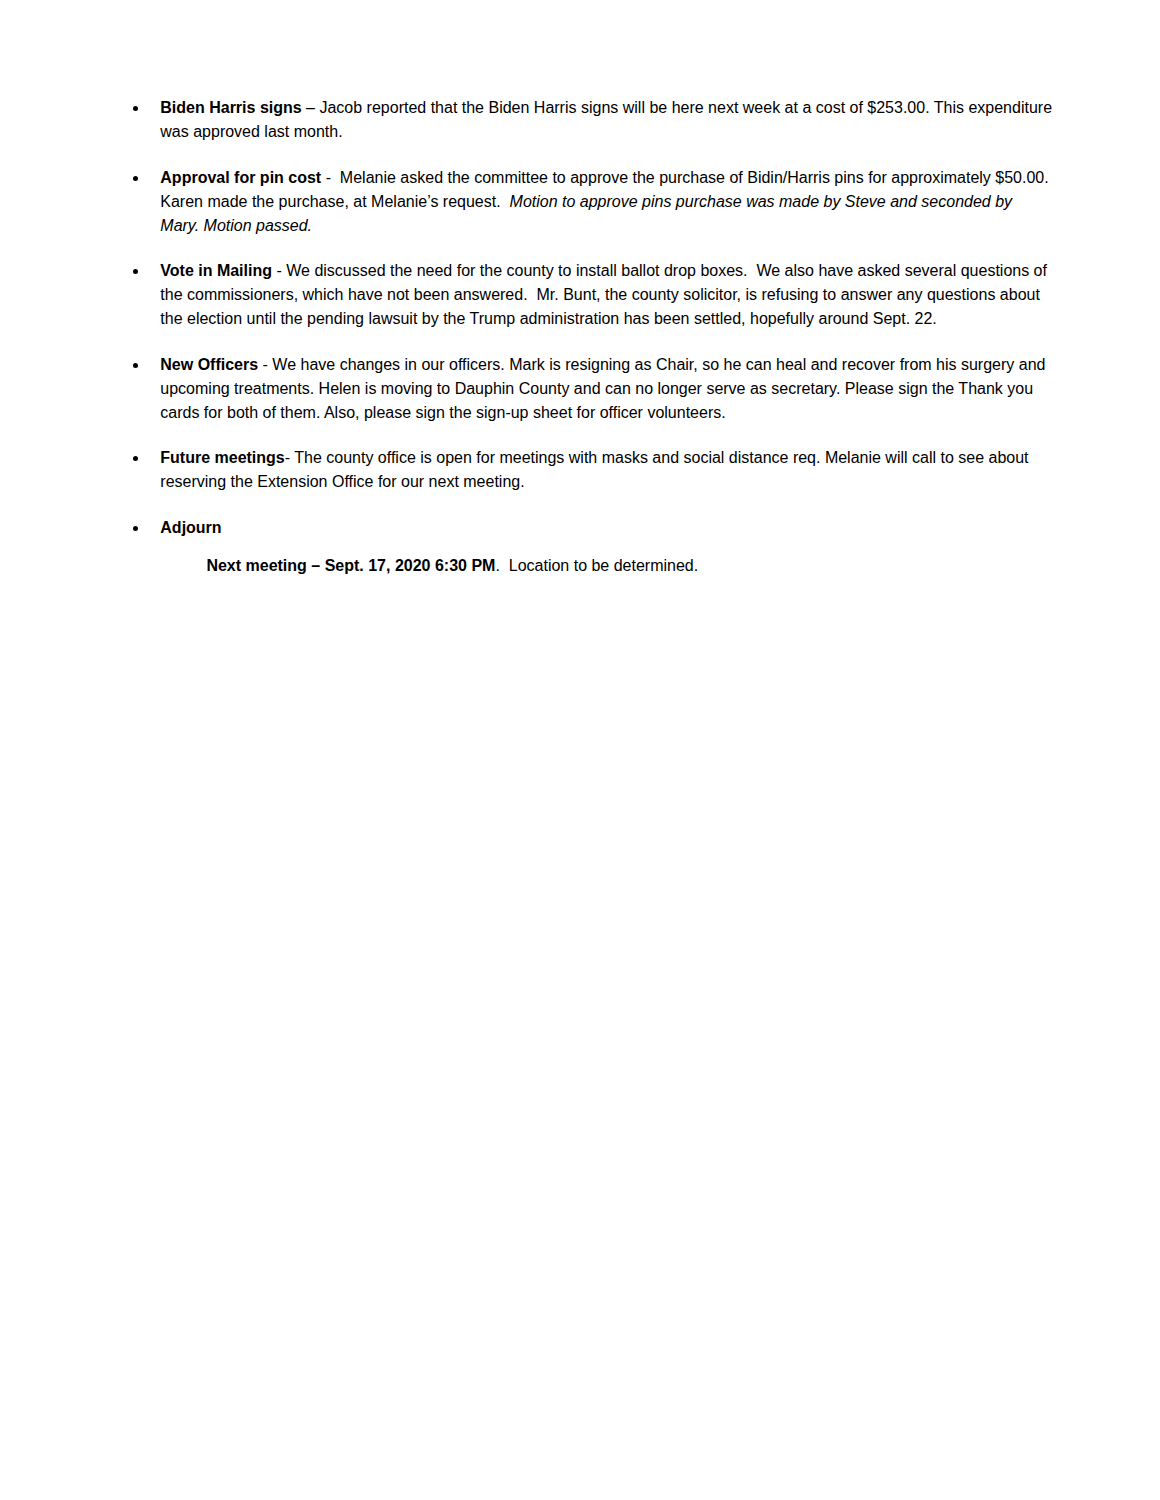Biden Harris signs – Jacob reported that the Biden Harris signs will be here next week at a cost of $253.00. This expenditure was approved last month.
Approval for pin cost - Melanie asked the committee to approve the purchase of Bidin/Harris pins for approximately $50.00. Karen made the purchase, at Melanie’s request. Motion to approve pins purchase was made by Steve and seconded by Mary. Motion passed.
Vote in Mailing - We discussed the need for the county to install ballot drop boxes. We also have asked several questions of the commissioners, which have not been answered. Mr. Bunt, the county solicitor, is refusing to answer any questions about the election until the pending lawsuit by the Trump administration has been settled, hopefully around Sept. 22.
New Officers - We have changes in our officers. Mark is resigning as Chair, so he can heal and recover from his surgery and upcoming treatments. Helen is moving to Dauphin County and can no longer serve as secretary. Please sign the Thank you cards for both of them. Also, please sign the sign-up sheet for officer volunteers.
Future meetings- The county office is open for meetings with masks and social distance req. Melanie will call to see about reserving the Extension Office for our next meeting.
Adjourn
Next meeting – Sept. 17, 2020 6:30 PM. Location to be determined.